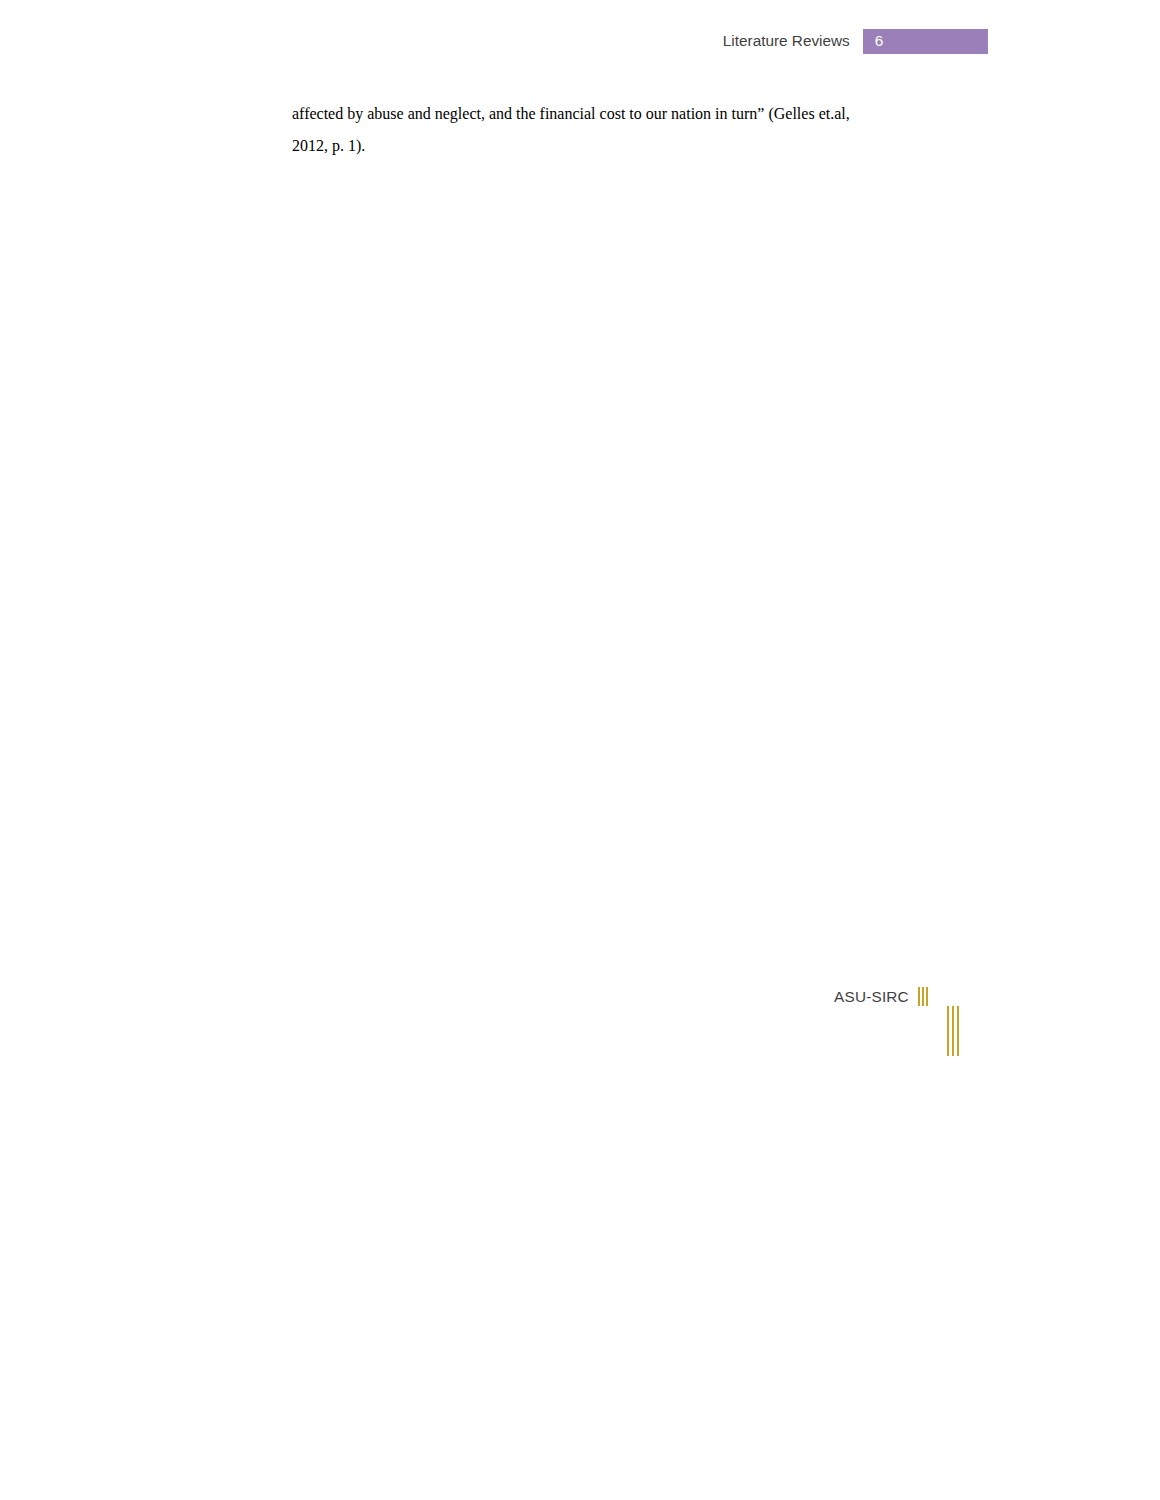Literature Reviews
6
affected by abuse and neglect, and the financial cost to our nation in turn” (Gelles et.al, 2012, p. 1).
ASU-SIRC